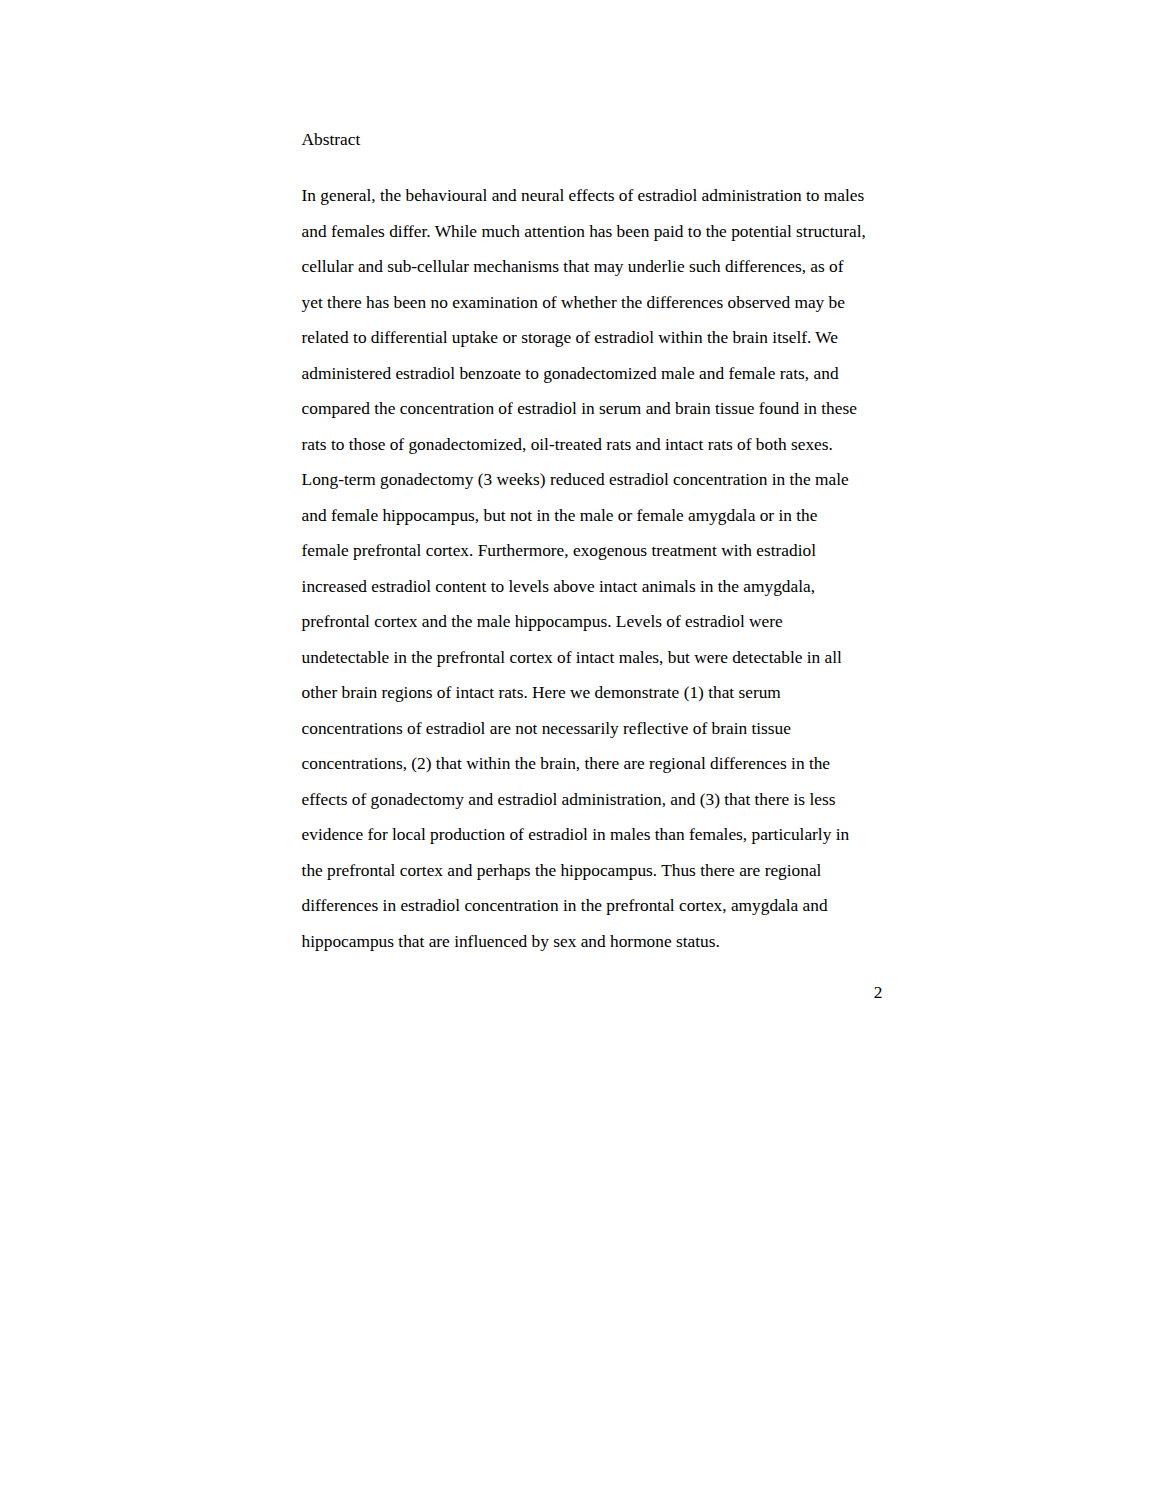Abstract
In general, the behavioural and neural effects of estradiol administration to males and females differ. While much attention has been paid to the potential structural, cellular and sub-cellular mechanisms that may underlie such differences, as of yet there has been no examination of whether the differences observed may be related to differential uptake or storage of estradiol within the brain itself. We administered estradiol benzoate to gonadectomized male and female rats, and compared the concentration of estradiol in serum and brain tissue found in these rats to those of gonadectomized, oil-treated rats and intact rats of both sexes. Long-term gonadectomy (3 weeks) reduced estradiol concentration in the male and female hippocampus, but not in the male or female amygdala or in the female prefrontal cortex. Furthermore, exogenous treatment with estradiol increased estradiol content to levels above intact animals in the amygdala, prefrontal cortex and the male hippocampus. Levels of estradiol were undetectable in the prefrontal cortex of intact males, but were detectable in all other brain regions of intact rats. Here we demonstrate (1) that serum concentrations of estradiol are not necessarily reflective of brain tissue concentrations, (2) that within the brain, there are regional differences in the effects of gonadectomy and estradiol administration, and (3) that there is less evidence for local production of estradiol in males than females, particularly in the prefrontal cortex and perhaps the hippocampus. Thus there are regional differences in estradiol concentration in the prefrontal cortex, amygdala and hippocampus that are influenced by sex and hormone status.
2